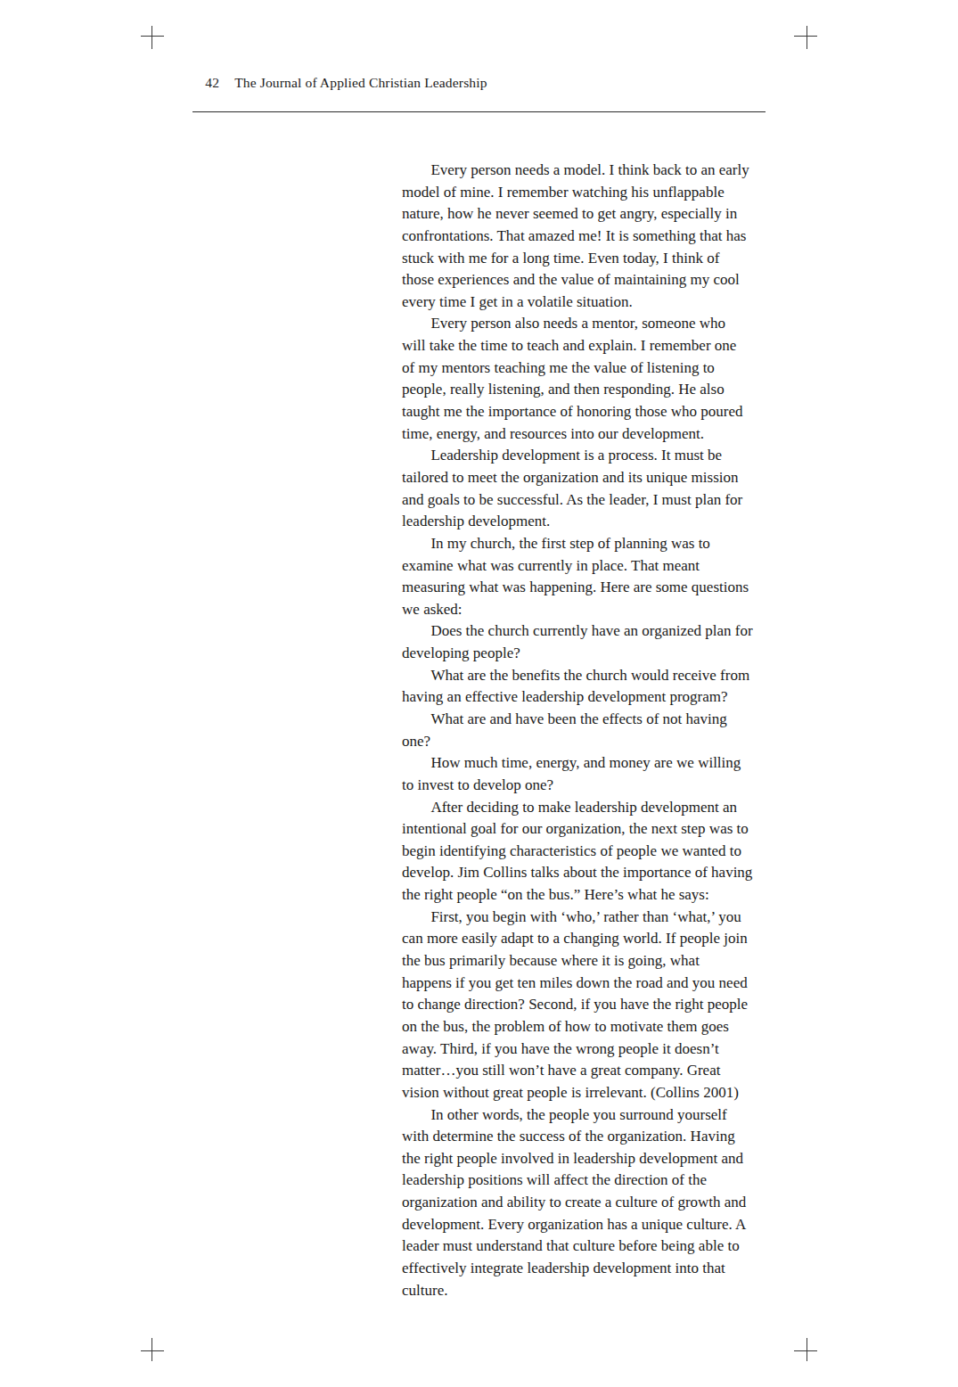42 The Journal of Applied Christian Leadership
Every person needs a model. I think back to an early model of mine. I remember watching his unflappable nature, how he never seemed to get angry, especially in confrontations. That amazed me! It is something that has stuck with me for a long time. Even today, I think of those experiences and the value of maintaining my cool every time I get in a volatile situation.
Every person also needs a mentor, someone who will take the time to teach and explain. I remember one of my mentors teaching me the value of listening to people, really listening, and then responding. He also taught me the importance of honoring those who poured time, energy, and resources into our development.
Leadership development is a process. It must be tailored to meet the organization and its unique mission and goals to be successful. As the leader, I must plan for leadership development.
In my church, the first step of planning was to examine what was currently in place. That meant measuring what was happening. Here are some questions we asked:
Does the church currently have an organized plan for developing people?
What are the benefits the church would receive from having an effective leadership development program?
What are and have been the effects of not having one?
How much time, energy, and money are we willing to invest to develop one?
After deciding to make leadership development an intentional goal for our organization, the next step was to begin identifying characteristics of people we wanted to develop. Jim Collins talks about the importance of having the right people “on the bus.” Here’s what he says:
First, you begin with ‘who,’ rather than ‘what,’ you can more easily adapt to a changing world. If people join the bus primarily because where it is going, what happens if you get ten miles down the road and you need to change direction? Second, if you have the right people on the bus, the problem of how to motivate them goes away. Third, if you have the wrong people it doesn’t matter…you still won’t have a great company. Great vision without great people is irrelevant. (Collins 2001)
In other words, the people you surround yourself with determine the success of the organization. Having the right people involved in leadership development and leadership positions will affect the direction of the organization and ability to create a culture of growth and development. Every organization has a unique culture. A leader must understand that culture before being able to effectively integrate leadership development into that culture.